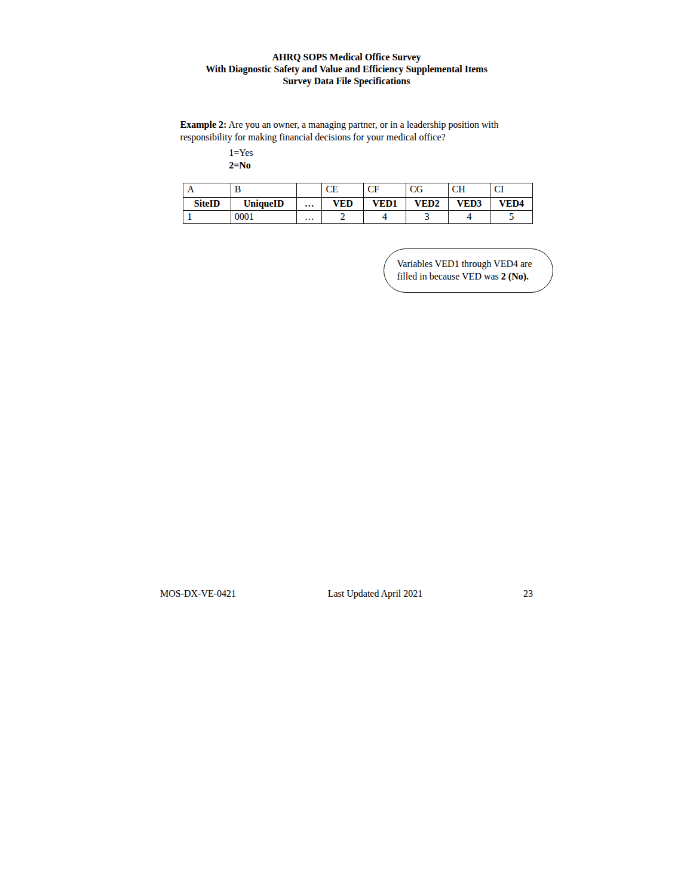AHRQ SOPS Medical Office Survey
With Diagnostic Safety and Value and Efficiency Supplemental Items
Survey Data File Specifications
Example 2: Are you an owner, a managing partner, or in a leadership position with responsibility for making financial decisions for your medical office?
1=Yes
2=No
| A | B | | CE | CF | CG | CH | CI |
| SiteID | UniqueID | … | VED | VED1 | VED2 | VED3 | VED4 |
| 1 | 0001 | … | 2 | 4 | 3 | 4 | 5 |
Variables VED1 through VED4 are filled in because VED was 2 (No).
MOS-DX-VE-0421
Last Updated April 2021
23